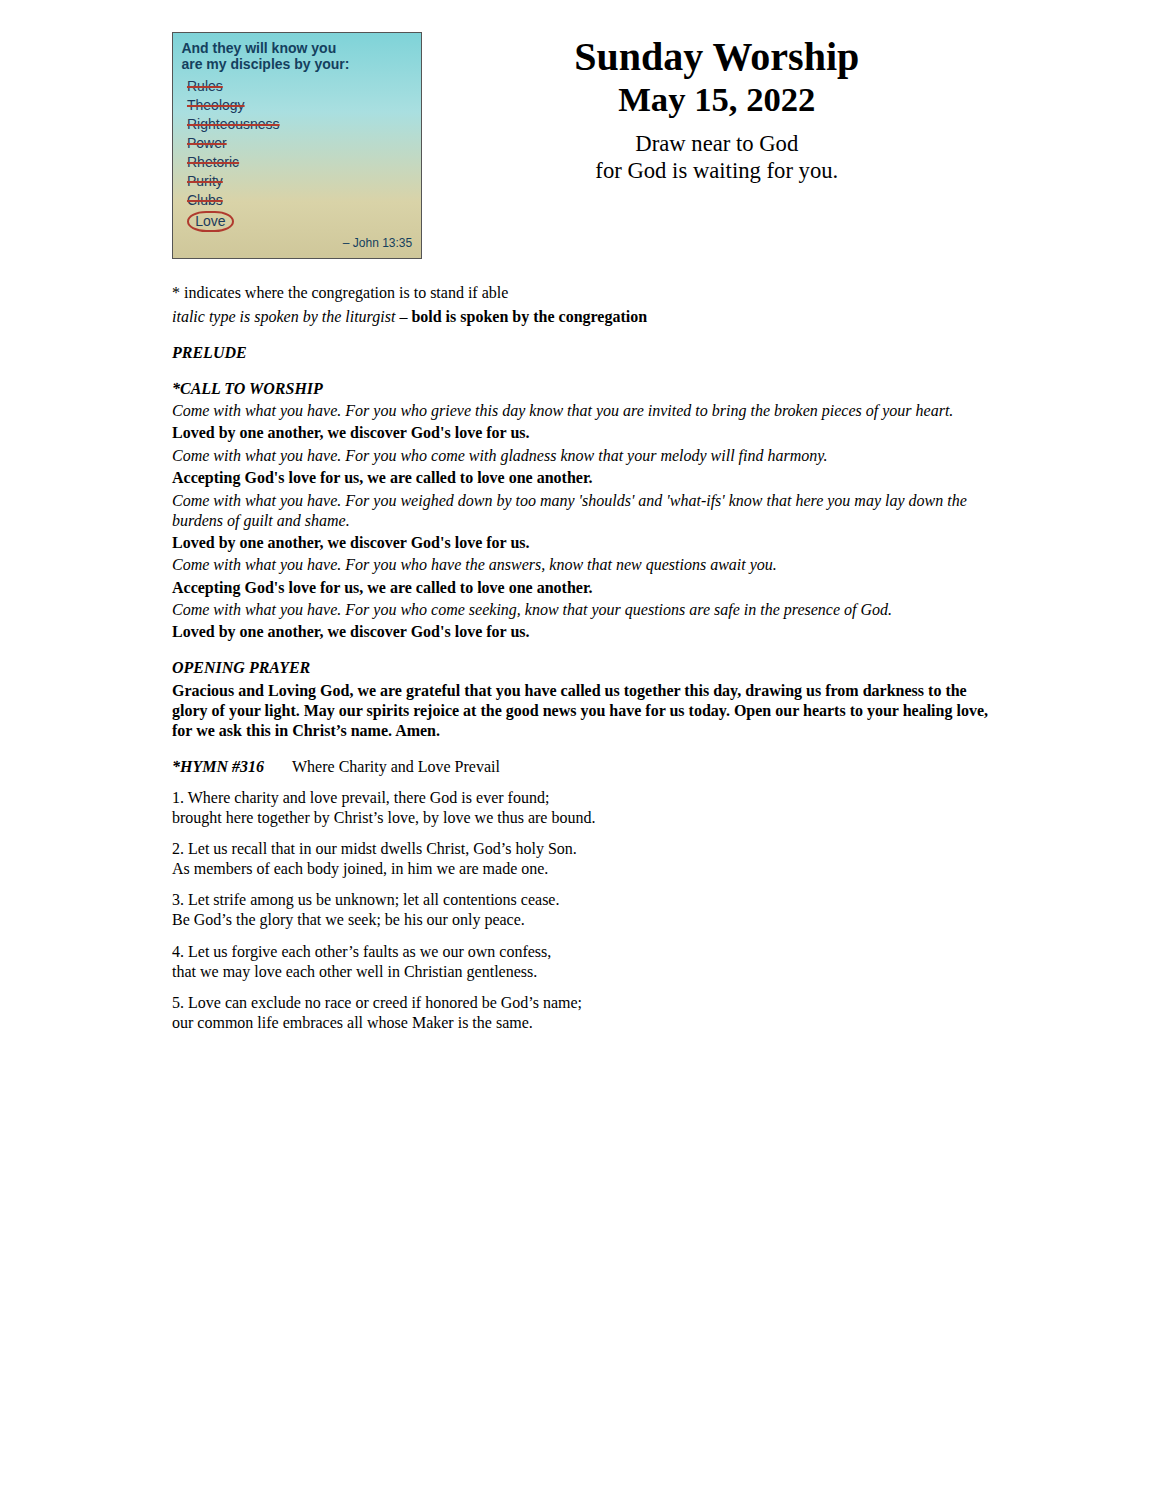And they will know you
are my disciples by your:
Rules
Theology
Righteousness
Power
Rhetoric
Purity
Clubs
Love
– John 13:35
Sunday Worship
May 15, 2022
Draw near to God
for God is waiting for you.
* indicates where the congregation is to stand if able
italic type is spoken by the liturgist – bold is spoken by the congregation
PRELUDE
*CALL TO WORSHIP
Come with what you have. For you who grieve this day know that you are invited to bring the broken pieces of your heart.
Loved by one another, we discover God's love for us.
Come with what you have. For you who come with gladness know that your melody will find harmony.
Accepting God's love for us, we are called to love one another.
Come with what you have. For you weighed down by too many 'shoulds' and 'what-ifs' know that here you may lay down the burdens of guilt and shame.
Loved by one another, we discover God's love for us.
Come with what you have. For you who have the answers, know that new questions await you.
Accepting God's love for us, we are called to love one another.
Come with what you have. For you who come seeking, know that your questions are safe in the presence of God.
Loved by one another, we discover God's love for us.
OPENING PRAYER
Gracious and Loving God, we are grateful that you have called us together this day, drawing us from darkness to the glory of your light. May our spirits rejoice at the good news you have for us today. Open our hearts to your healing love, for we ask this in Christ’s name. Amen.
*HYMN #316 Where Charity and Love Prevail
1. Where charity and love prevail, there God is ever found;
brought here together by Christ’s love, by love we thus are bound.
2. Let us recall that in our midst dwells Christ, God’s holy Son.
As members of each body joined, in him we are made one.
3. Let strife among us be unknown; let all contentions cease.
Be God’s the glory that we seek; be his our only peace.
4. Let us forgive each other’s faults as we our own confess,
that we may love each other well in Christian gentleness.
5. Love can exclude no race or creed if honored be God’s name;
our common life embraces all whose Maker is the same.